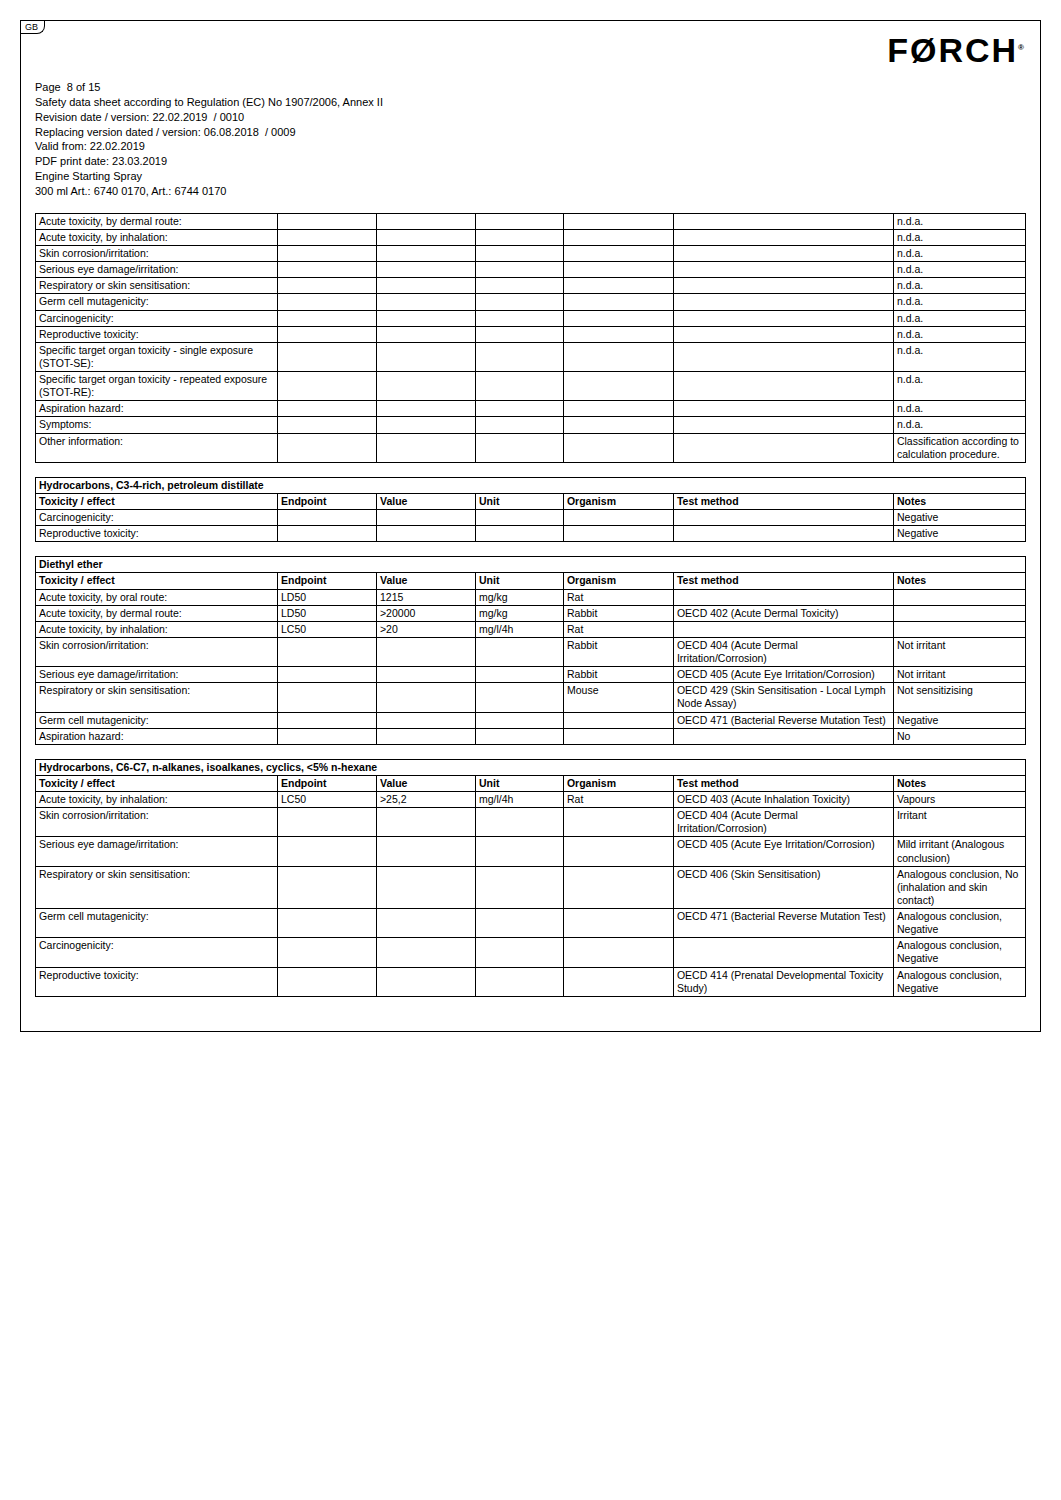GB
FØRCH®
Page 8 of 15
Safety data sheet according to Regulation (EC) No 1907/2006, Annex II
Revision date / version: 22.02.2019 / 0010
Replacing version dated / version: 06.08.2018 / 0009
Valid from: 22.02.2019
PDF print date: 23.03.2019
Engine Starting Spray
300 ml Art.: 6740 0170, Art.: 6744 0170
| Acute toxicity, by dermal route: | | | | | | n.d.a. |
| Acute toxicity, by inhalation: | | | | | | n.d.a. |
| Skin corrosion/irritation: | | | | | | n.d.a. |
| Serious eye damage/irritation: | | | | | | n.d.a. |
| Respiratory or skin sensitisation: | | | | | | n.d.a. |
| Germ cell mutagenicity: | | | | | | n.d.a. |
| Carcinogenicity: | | | | | | n.d.a. |
| Reproductive toxicity: | | | | | | n.d.a. |
| Specific target organ toxicity - single exposure (STOT-SE): | | | | | | n.d.a. |
| Specific target organ toxicity - repeated exposure (STOT-RE): | | | | | | n.d.a. |
| Aspiration hazard: | | | | | | n.d.a. |
| Symptoms: | | | | | | n.d.a. |
| Other information: | | | | | | Classification according to calculation procedure. |
| Hydrocarbons, C3-4-rich, petroleum distillate |
| Toxicity / effect | Endpoint | Value | Unit | Organism | Test method | Notes |
| Carcinogenicity: | | | | | | Negative |
| Reproductive toxicity: | | | | | | Negative |
| Diethyl ether |
| Toxicity / effect | Endpoint | Value | Unit | Organism | Test method | Notes |
| Acute toxicity, by oral route: | LD50 | 1215 | mg/kg | Rat | | |
| Acute toxicity, by dermal route: | LD50 | >20000 | mg/kg | Rabbit | OECD 402 (Acute Dermal Toxicity) | |
| Acute toxicity, by inhalation: | LC50 | >20 | mg/l/4h | Rat | | |
| Skin corrosion/irritation: | | | | Rabbit | OECD 404 (Acute Dermal Irritation/Corrosion) | Not irritant |
| Serious eye damage/irritation: | | | | Rabbit | OECD 405 (Acute Eye Irritation/Corrosion) | Not irritant |
| Respiratory or skin sensitisation: | | | | Mouse | OECD 429 (Skin Sensitisation - Local Lymph Node Assay) | Not sensitizising |
| Germ cell mutagenicity: | | | | | OECD 471 (Bacterial Reverse Mutation Test) | Negative |
| Aspiration hazard: | | | | | | No |
| Hydrocarbons, C6-C7, n-alkanes, isoalkanes, cyclics, <5% n-hexane |
| Toxicity / effect | Endpoint | Value | Unit | Organism | Test method | Notes |
| Acute toxicity, by inhalation: | LC50 | >25,2 | mg/l/4h | Rat | OECD 403 (Acute Inhalation Toxicity) | Vapours |
| Skin corrosion/irritation: | | | | | OECD 404 (Acute Dermal Irritation/Corrosion) | Irritant |
| Serious eye damage/irritation: | | | | | OECD 405 (Acute Eye Irritation/Corrosion) | Mild irritant (Analogous conclusion) |
| Respiratory or skin sensitisation: | | | | | OECD 406 (Skin Sensitisation) | Analogous conclusion, No (inhalation and skin contact) |
| Germ cell mutagenicity: | | | | | OECD 471 (Bacterial Reverse Mutation Test) | Analogous conclusion, Negative |
| Carcinogenicity: | | | | | | Analogous conclusion, Negative |
| Reproductive toxicity: | | | | | OECD 414 (Prenatal Developmental Toxicity Study) | Analogous conclusion, Negative |